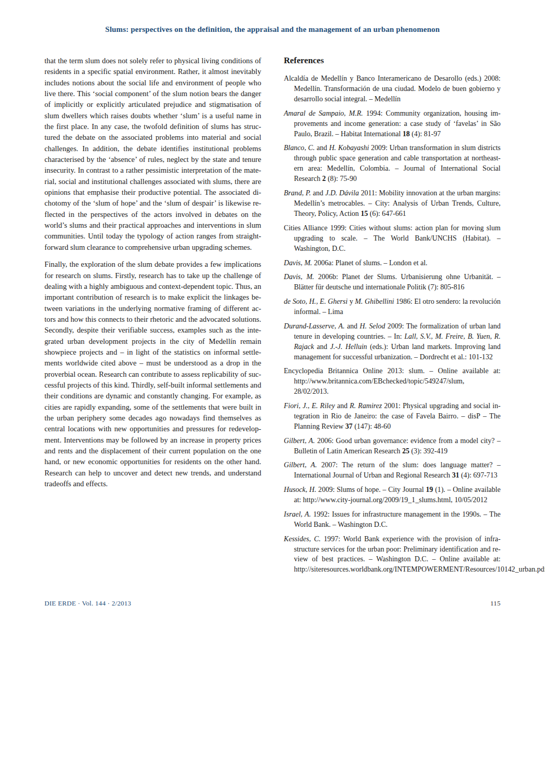Slums: perspectives on the definition, the appraisal and the management of an urban phenomenon
that the term slum does not solely refer to physical living conditions of residents in a specific spatial environment. Rather, it almost inevitably includes notions about the social life and environment of people who live there. This ‘social component’ of the slum notion bears the danger of implicitly or explicitly articulated prejudice and stigmatisation of slum dwellers which raises doubts whether ‘slum’ is a useful name in the first place. In any case, the twofold definition of slums has structured the debate on the associated problems into material and social challenges. In addition, the debate identifies institutional problems characterised by the ‘absence’ of rules, neglect by the state and tenure insecurity. In contrast to a rather pessimistic interpretation of the material, social and institutional challenges associated with slums, there are opinions that emphasise their productive potential. The associated dichotomy of the ‘slum of hope’ and the ‘slum of despair’ is likewise reflected in the perspectives of the actors involved in debates on the world’s slums and their practical approaches and interventions in slum communities. Until today the typology of action ranges from straightforward slum clearance to comprehensive urban upgrading schemes.
Finally, the exploration of the slum debate provides a few implications for research on slums. Firstly, research has to take up the challenge of dealing with a highly ambiguous and context-dependent topic. Thus, an important contribution of research is to make explicit the linkages between variations in the underlying normative framing of different actors and how this connects to their rhetoric and the advocated solutions. Secondly, despite their verifiable success, examples such as the integrated urban development projects in the city of Medellín remain showpiece projects and – in light of the statistics on informal settlements worldwide cited above – must be understood as a drop in the proverbial ocean. Research can contribute to assess replicability of successful projects of this kind. Thirdly, self-built informal settlements and their conditions are dynamic and constantly changing. For example, as cities are rapidly expanding, some of the settlements that were built in the urban periphery some decades ago nowadays find themselves as central locations with new opportunities and pressures for redevelopment. Interventions may be followed by an increase in property prices and rents and the displacement of their current population on the one hand, or new economic opportunities for residents on the other hand. Research can help to uncover and detect new trends, and understand tradeoffs and effects.
References
Alcaldía de Medellín y Banco Interamericano de Desarollo (eds.) 2008: Medellín. Transformación de una ciudad. Modelo de buen gobierno y desarrollo social integral. – Medellín
Amaral de Sampaio, M.R. 1994: Community organization, housing improvements and income generation: a case study of ‘favelas’ in São Paulo, Brazil. – Habitat International 18 (4): 81-97
Blanco, C. and H. Kobayashi 2009: Urban transformation in slum districts through public space generation and cable transportation at northeastern area: Medellín, Colombia. – Journal of International Social Research 2 (8): 75-90
Brand, P. and J.D. Dávila 2011: Mobility innovation at the urban margins: Medellín’s metrocables. – City: Analysis of Urban Trends, Culture, Theory, Policy, Action 15 (6): 647-661
Cities Alliance 1999: Cities without slums: action plan for moving slum upgrading to scale. – The World Bank/UNCHS (Habitat). – Washington, D.C.
Davis, M. 2006a: Planet of slums. – London et al.
Davis, M. 2006b: Planet der Slums. Urbanisierung ohne Urbanität. – Blätter für deutsche und internationale Politik (7): 805-816
de Soto, H., E. Ghersi y M. Ghibellini 1986: El otro sendero: la revolución informal. – Lima
Durand-Lasserve, A. and H. Selod 2009: The formalization of urban land tenure in developing countries. – In: Lall, S.V., M. Freire, B. Yuen, R. Rajack and J.-J. Helluin (eds.): Urban land markets. Improving land management for successful urbanization. – Dordrecht et al.: 101-132
Encyclopedia Britannica Online 2013: slum. – Online available at: http://www.britannica.com/EBchecked/topic/549247/slum, 28/02/2013.
Fiori, J., E. Riley and R. Ramirez 2001: Physical upgrading and social integration in Rio de Janeiro: the case of Favela Bairro. – disP – The Planning Review 37 (147): 48-60
Gilbert, A. 2006: Good urban governance: evidence from a model city? – Bulletin of Latin American Research 25 (3): 392-419
Gilbert, A. 2007: The return of the slum: does language matter? – International Journal of Urban and Regional Research 31 (4): 697-713
Husock, H. 2009: Slums of hope. – City Journal 19 (1). – Online available at: http://www.city-journal.org/2009/19_1_slums.html, 10/05/2012
Israel, A. 1992: Issues for infrastructure management in the 1990s. – The World Bank. – Washington D.C.
Kessides, C. 1997: World Bank experience with the provision of infrastructure services for the urban poor: Preliminary identification and review of best practices. – Washington D.C. – Online available at: http://siteresources.worldbank.org/INTEMPOWERMENT/Resources/10142_urban.pdf
DIE ERDE · Vol. 144 · 2/2013
115